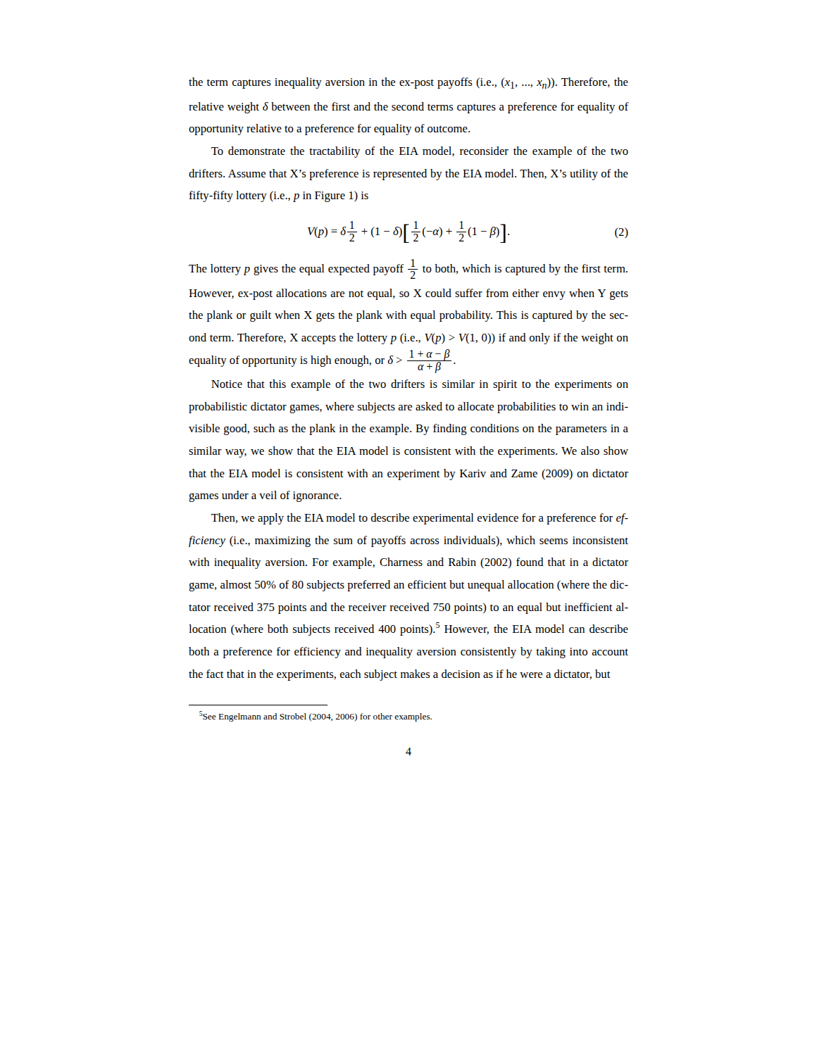the term captures inequality aversion in the ex-post payoffs (i.e., (x1, ..., xn)). Therefore, the relative weight δ between the first and the second terms captures a preference for equality of opportunity relative to a preference for equality of outcome.
To demonstrate the tractability of the EIA model, reconsider the example of the two drifters. Assume that X’s preference is represented by the EIA model. Then, X’s utility of the fifty-fifty lottery (i.e., p in Figure 1) is
V(p) = δ 12 + (1 − δ)[12(−α) + 12(1 − β)]. (2)
The lottery p gives the equal expected payoff 12 to both, which is captured by the first term. However, ex-post allocations are not equal, so X could suffer from either envy when Y gets the plank or guilt when X gets the plank with equal probability. This is captured by the second term. Therefore, X accepts the lottery p (i.e., V(p) > V(1, 0)) if and only if the weight on equality of opportunity is high enough, or δ > 1 + α − β α + β.
Notice that this example of the two drifters is similar in spirit to the experiments on probabilistic dictator games, where subjects are asked to allocate probabilities to win an indivisible good, such as the plank in the example. By finding conditions on the parameters in a similar way, we show that the EIA model is consistent with the experiments. We also show that the EIA model is consistent with an experiment by Kariv and Zame (2009) on dictator games under a veil of ignorance.
Then, we apply the EIA model to describe experimental evidence for a preference for efficiency (i.e., maximizing the sum of payoffs across individuals), which seems inconsistent with inequality aversion. For example, Charness and Rabin (2002) found that in a dictator game, almost 50% of 80 subjects preferred an efficient but unequal allocation (where the dictator received 375 points and the receiver received 750 points) to an equal but inefficient allocation (where both subjects received 400 points).5 However, the EIA model can describe both a preference for efficiency and inequality aversion consistently by taking into account the fact that in the experiments, each subject makes a decision as if he were a dictator, but
5See Engelmann and Strobel (2004, 2006) for other examples.
4